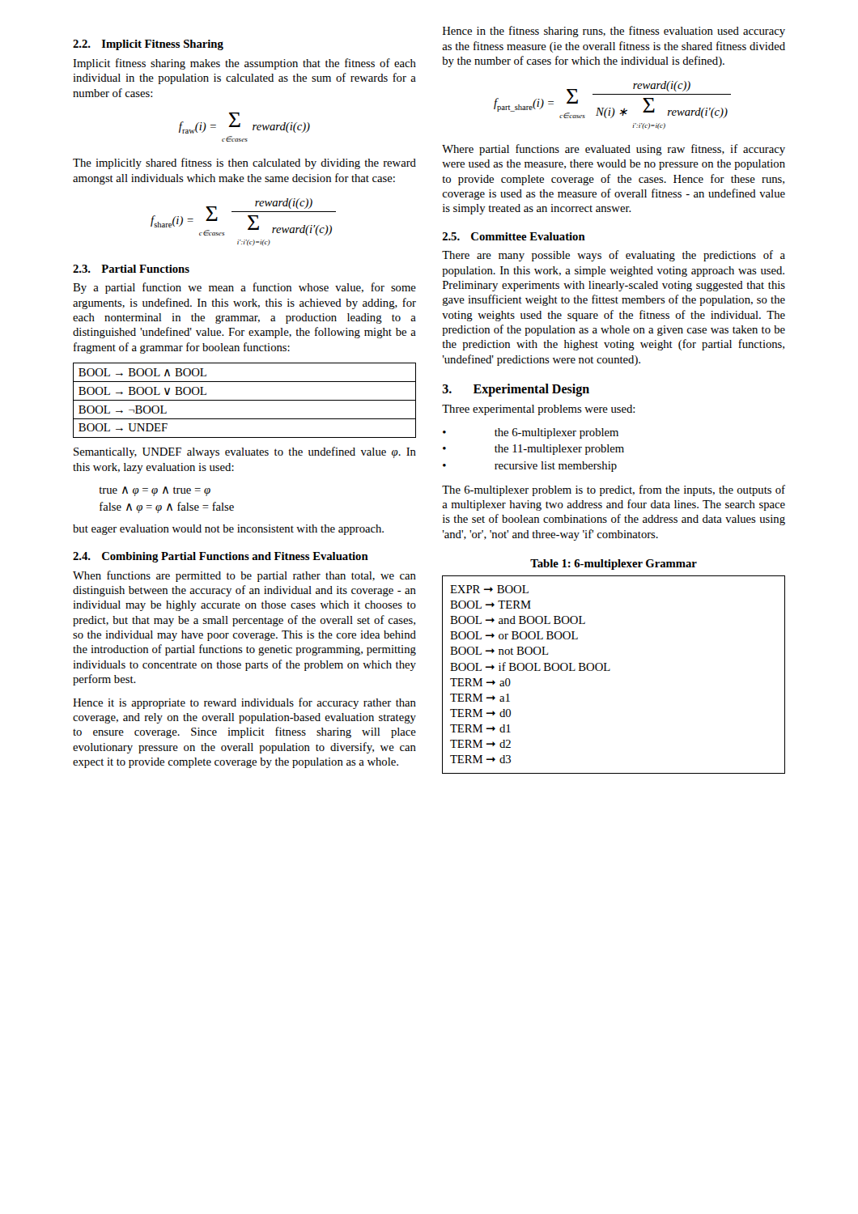2.2. Implicit Fitness Sharing
Implicit fitness sharing makes the assumption that the fitness of each individual in the population is calculated as the sum of rewards for a number of cases:
fraw(i) = Σ
c∈cases reward(i(c))
The implicitly shared fitness is then calculated by dividing the reward amongst all individuals which make the same decision for that case:
fshare(i) = Σ
c∈cases reward(i(c)) Σ
i′:i′(c)=i(c) reward(i′(c))
2.3. Partial Functions
By a partial function we mean a function whose value, for some arguments, is undefined. In this work, this is achieved by adding, for each nonterminal in the grammar, a production leading to a distinguished 'undefined' value. For example, the following might be a fragment of a grammar for boolean functions:
| BOOL → BOOL ∧ BOOL |
| BOOL → BOOL ∨ BOOL |
| BOOL → ¬BOOL |
| BOOL → UNDEF |
Semantically, UNDEF always evaluates to the undefined value φ. In this work, lazy evaluation is used:
true ∧ φ = φ ∧ true = φ
false ∧ φ = φ ∧ false = false
but eager evaluation would not be inconsistent with the approach.
2.4. Combining Partial Functions and Fitness Evaluation
When functions are permitted to be partial rather than total, we can distinguish between the accuracy of an individual and its coverage - an individual may be highly accurate on those cases which it chooses to predict, but that may be a small percentage of the overall set of cases, so the individual may have poor coverage. This is the core idea behind the introduction of partial functions to genetic programming, permitting individuals to concentrate on those parts of the problem on which they perform best.
Hence it is appropriate to reward individuals for accuracy rather than coverage, and rely on the overall population-based evaluation strategy to ensure coverage. Since implicit fitness sharing will place evolutionary pressure on the overall population to diversify, we can expect it to provide complete coverage by the population as a whole.
Hence in the fitness sharing runs, the fitness evaluation used accuracy as the fitness measure (ie the overall fitness is the shared fitness divided by the number of cases for which the individual is defined).
fpart_share(i) = Σ
c∈cases reward(i(c)) N(i) ∗ Σ
i′:i′(c)=i(c) reward(i′(c))
Where partial functions are evaluated using raw fitness, if accuracy were used as the measure, there would be no pressure on the population to provide complete coverage of the cases. Hence for these runs, coverage is used as the measure of overall fitness - an undefined value is simply treated as an incorrect answer.
2.5. Committee Evaluation
There are many possible ways of evaluating the predictions of a population. In this work, a simple weighted voting approach was used. Preliminary experiments with linearly-scaled voting suggested that this gave insufficient weight to the fittest members of the population, so the voting weights used the square of the fitness of the individual. The prediction of the population as a whole on a given case was taken to be the prediction with the highest voting weight (for partial functions, 'undefined' predictions were not counted).
3. Experimental Design
Three experimental problems were used:
•the 6-multiplexer problem
•the 11-multiplexer problem
•recursive list membership
The 6-multiplexer problem is to predict, from the inputs, the outputs of a multiplexer having two address and four data lines. The search space is the set of boolean combinations of the address and data values using 'and', 'or', 'not' and three-way 'if' combinators.
Table 1: 6-multiplexer Grammar
EXPR ➞ BOOL
BOOL ➞ TERM
BOOL ➞ and BOOL BOOL
BOOL ➞ or BOOL BOOL
BOOL ➞ not BOOL
BOOL ➞ if BOOL BOOL BOOL
TERM ➞ a0
TERM ➞ a1
TERM ➞ d0
TERM ➞ d1
TERM ➞ d2
TERM ➞ d3